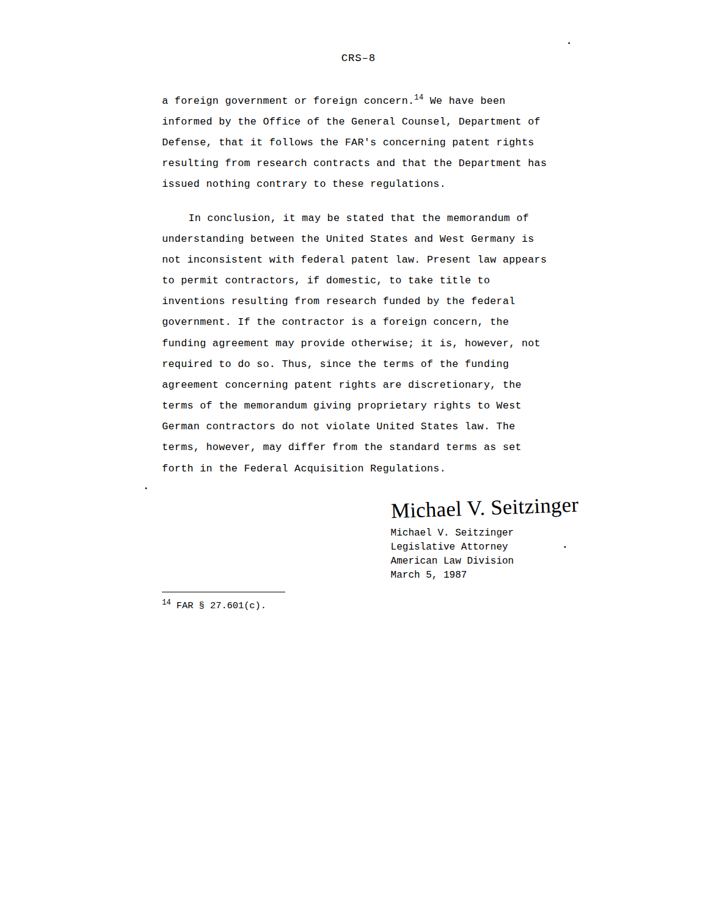· · ·
CRS–8
a foreign government or foreign concern.14 We have been informed by the Office of the General Counsel, Department of Defense, that it follows the FAR's concerning patent rights resulting from research contracts and that the Department has issued nothing contrary to these regulations.
In conclusion, it may be stated that the memorandum of understanding between the United States and West Germany is not inconsistent with federal patent law. Present law appears to permit contractors, if domestic, to take title to inventions resulting from research funded by the federal government. If the contractor is a foreign concern, the funding agreement may provide otherwise; it is, however, not required to do so. Thus, since the terms of the funding agreement concerning patent rights are discretionary, the terms of the memorandum giving proprietary rights to West German contractors do not violate United States law. The terms, however, may differ from the standard terms as set forth in the Federal Acquisition Regulations.
Michael V. Seitzinger
Michael V. Seitzinger
Legislative Attorney
American Law Division
March 5, 1987
14 FAR § 27.601(c).